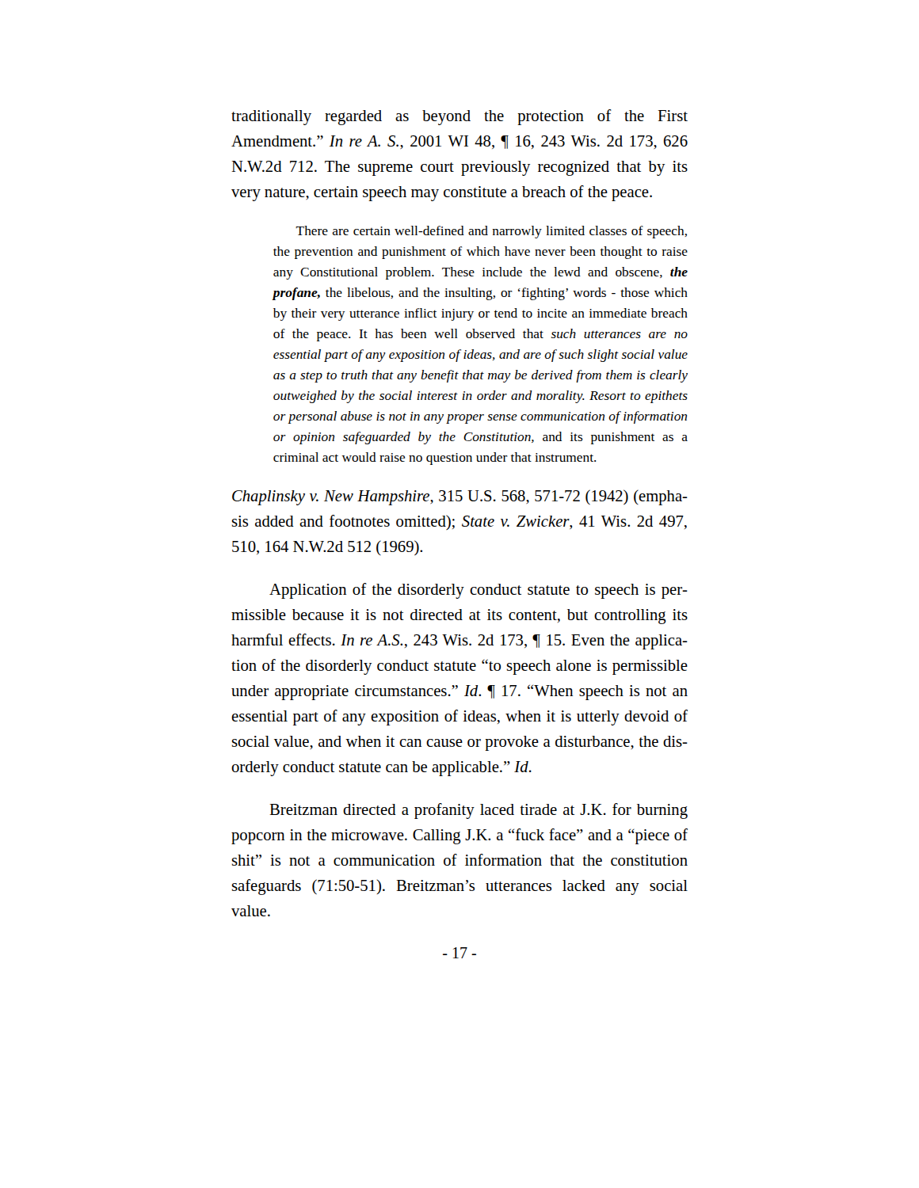traditionally regarded as beyond the protection of the First Amendment.” In re A. S., 2001 WI 48, ¶ 16, 243 Wis. 2d 173, 626 N.W.2d 712. The supreme court previously recognized that by its very nature, certain speech may constitute a breach of the peace.
There are certain well-defined and narrowly limited classes of speech, the prevention and punishment of which have never been thought to raise any Constitutional problem. These include the lewd and obscene, the profane, the libelous, and the insulting, or ‘fighting’ words - those which by their very utterance inflict injury or tend to incite an immediate breach of the peace. It has been well observed that such utterances are no essential part of any exposition of ideas, and are of such slight social value as a step to truth that any benefit that may be derived from them is clearly outweighed by the social interest in order and morality. Resort to epithets or personal abuse is not in any proper sense communication of information or opinion safeguarded by the Constitution, and its punishment as a criminal act would raise no question under that instrument.
Chaplinsky v. New Hampshire, 315 U.S. 568, 571-72 (1942) (emphasis added and footnotes omitted); State v. Zwicker, 41 Wis. 2d 497, 510, 164 N.W.2d 512 (1969).
Application of the disorderly conduct statute to speech is permissible because it is not directed at its content, but controlling its harmful effects. In re A.S., 243 Wis. 2d 173, ¶ 15. Even the application of the disorderly conduct statute “to speech alone is permissible under appropriate circumstances.” Id. ¶ 17. “When speech is not an essential part of any exposition of ideas, when it is utterly devoid of social value, and when it can cause or provoke a disturbance, the disorderly conduct statute can be applicable.” Id.
Breitzman directed a profanity laced tirade at J.K. for burning popcorn in the microwave. Calling J.K. a “fuck face” and a “piece of shit” is not a communication of information that the constitution safeguards (71:50-51). Breitzman’s utterances lacked any social value.
- 17 -